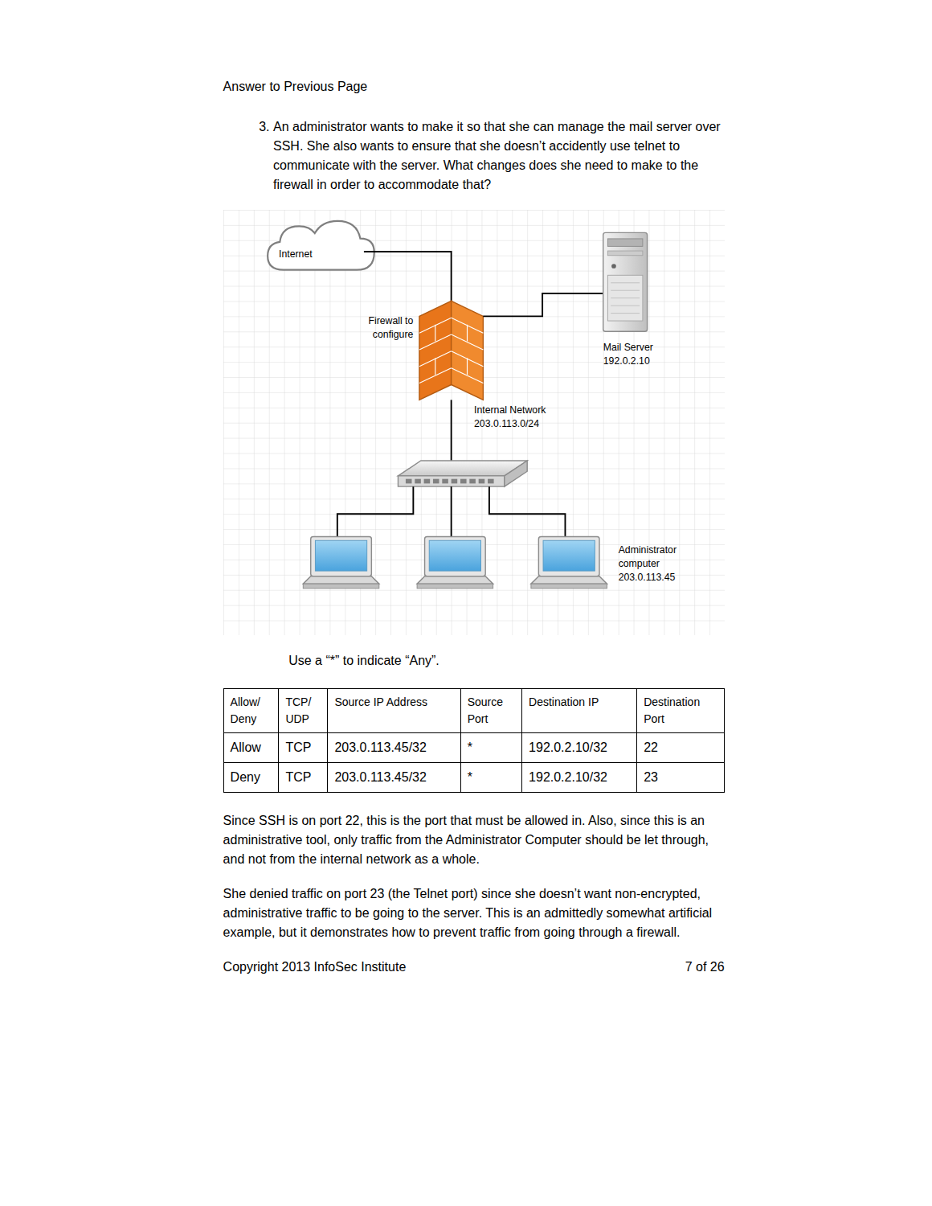Answer to Previous Page
An administrator wants to make it so that she can manage the mail server over SSH. She also wants to ensure that she doesn’t accidently use telnet to communicate with the server. What changes does she need to make to the firewall in order to accommodate that?
Internet Firewall to configure Mail Server 192.0.2.10 Internal Network 203.0.113.0/24 Administrator computer 203.0.113.45
Use a “*” to indicate “Any”.
| Allow/ Deny | TCP/ UDP | Source IP Address | Source Port | Destination IP | Destination Port |
| --- | --- | --- | --- | --- | --- |
| Allow | TCP | 203.0.113.45/32 | * | 192.0.2.10/32 | 22 |
| Deny | TCP | 203.0.113.45/32 | * | 192.0.2.10/32 | 23 |
Since SSH is on port 22, this is the port that must be allowed in. Also, since this is an administrative tool, only traffic from the Administrator Computer should be let through, and not from the internal network as a whole.
She denied traffic on port 23 (the Telnet port) since she doesn’t want non-encrypted, administrative traffic to be going to the server. This is an admittedly somewhat artificial example, but it demonstrates how to prevent traffic from going through a firewall.
Copyright 2013 InfoSec Institute 7 of 26